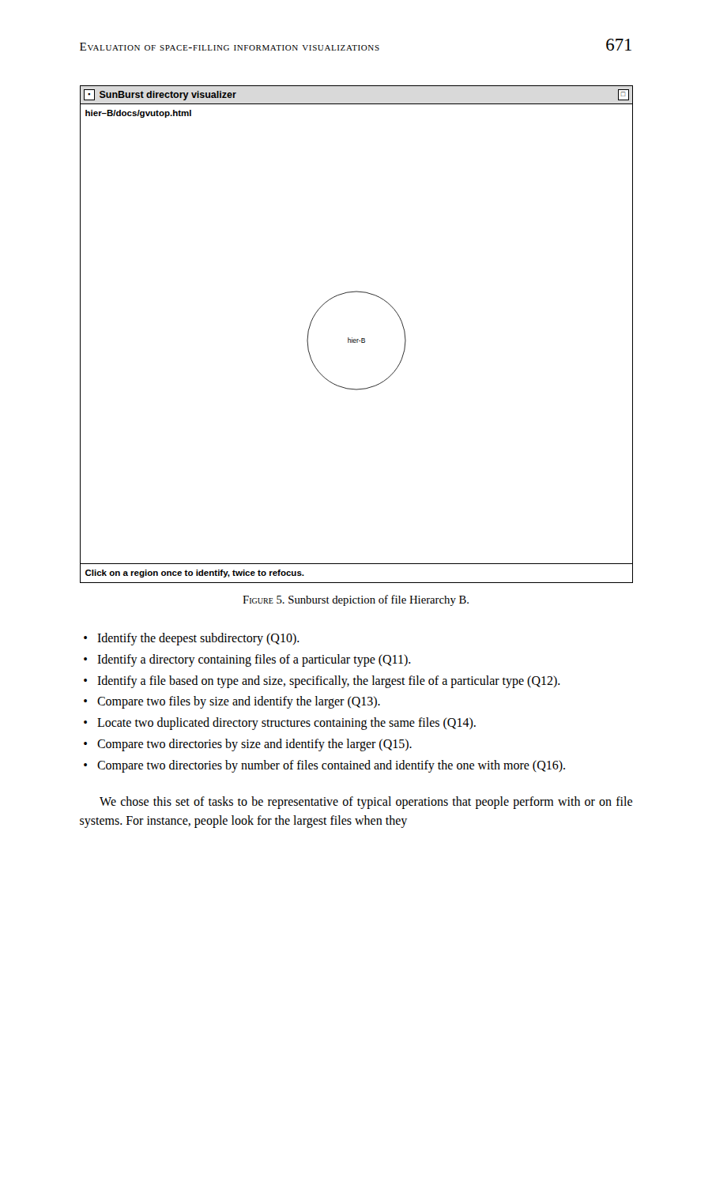Evaluation of space-filling information visualizations 671
▪SunBurst directory visualizer □
hier–B/docs/gvutop.html
hier-B
Click on a region once to identify, twice to refocus.
Figure 5. Sunburst depiction of file Hierarchy B.
Identify the deepest subdirectory (Q10).
Identify a directory containing files of a particular type (Q11).
Identify a file based on type and size, specifically, the largest file of a particular type (Q12).
Compare two files by size and identify the larger (Q13).
Locate two duplicated directory structures containing the same files (Q14).
Compare two directories by size and identify the larger (Q15).
Compare two directories by number of files contained and identify the one with more (Q16).
We chose this set of tasks to be representative of typical operations that people perform with or on file systems. For instance, people look for the largest files when they